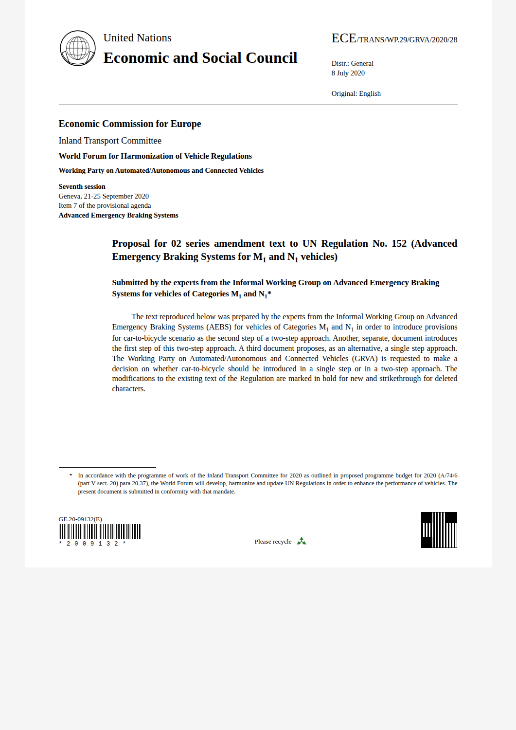United Nations
Economic and Social Council
ECE/TRANS/WP.29/GRVA/2020/28
Distr.: General
8 July 2020
Original: English
Economic Commission for Europe
Inland Transport Committee
World Forum for Harmonization of Vehicle Regulations
Working Party on Automated/Autonomous and Connected Vehicles
Seventh session
Geneva, 21-25 September 2020
Item 7 of the provisional agenda
Advanced Emergency Braking Systems
Proposal for 02 series amendment text to UN Regulation No. 152 (Advanced Emergency Braking Systems for M1 and N1 vehicles)
Submitted by the experts from the Informal Working Group on Advanced Emergency Braking Systems for vehicles of Categories M1 and N1*
The text reproduced below was prepared by the experts from the Informal Working Group on Advanced Emergency Braking Systems (AEBS) for vehicles of Categories M1 and N1 in order to introduce provisions for car-to-bicycle scenario as the second step of a two-step approach. Another, separate, document introduces the first step of this two-step approach. A third document proposes, as an alternative, a single step approach. The Working Party on Automated/Autonomous and Connected Vehicles (GRVA) is requested to make a decision on whether car-to-bicycle should be introduced in a single step or in a two-step approach. The modifications to the existing text of the Regulation are marked in bold for new and strikethrough for deleted characters.
* In accordance with the programme of work of the Inland Transport Committee for 2020 as outlined in proposed programme budget for 2020 (A/74/6 (part V sect. 20) para 20.37), the World Forum will develop, harmonize and update UN Regulations in order to enhance the performance of vehicles. The present document is submitted in conformity with that mandate.
GE.20-09132(E)
* 2 0 0 9 1 3 2 *
Please recycle